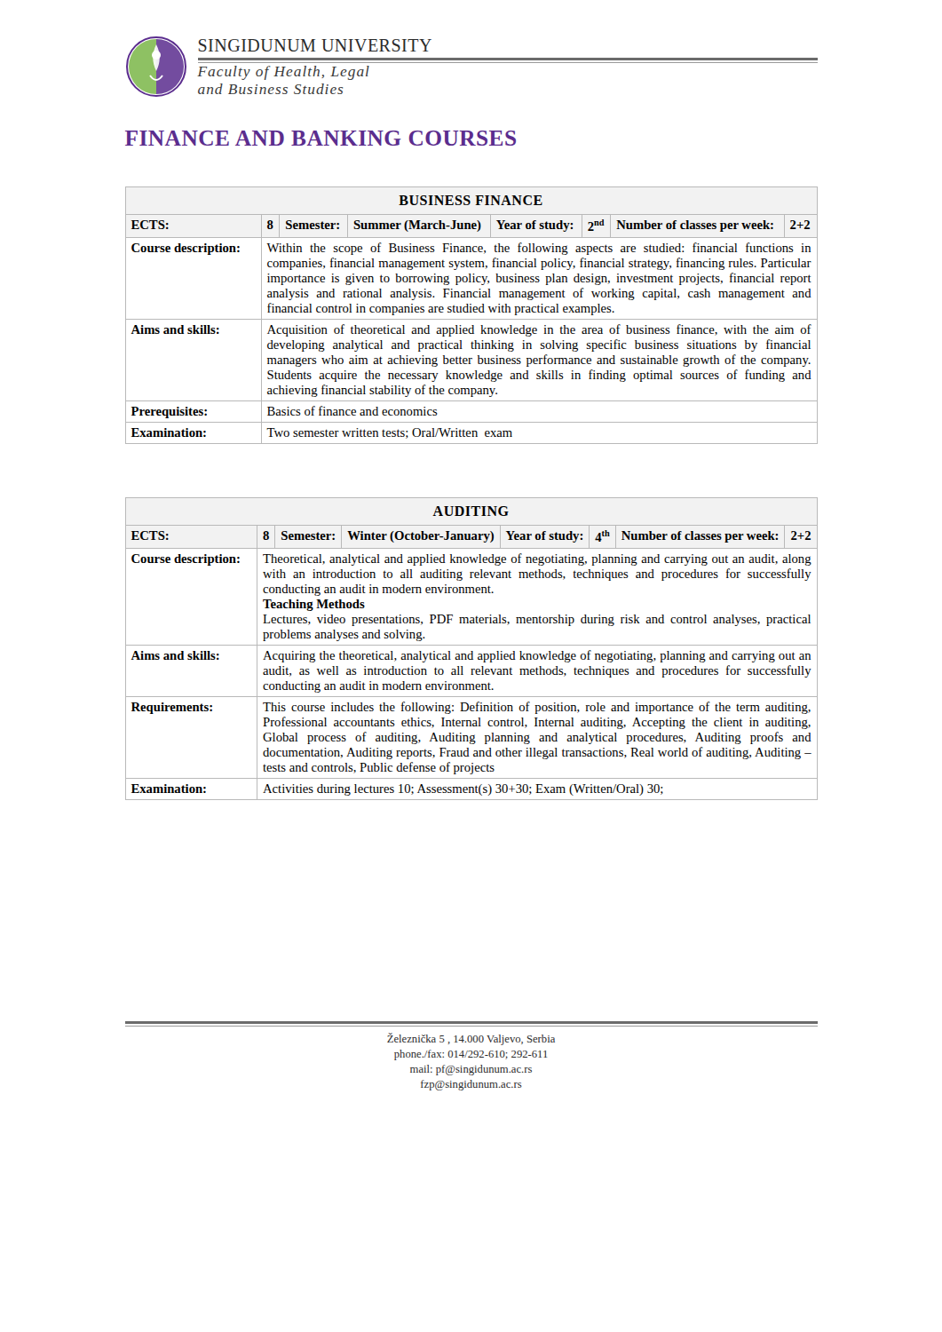SINGIDUNUM UNIVERSITY
Faculty of Health, Legal
and Business Studies
FINANCE AND BANKING COURSES
| BUSINESS FINANCE |
| ECTS: | 8 | Semester: | Summer (March-June) | Year of study: | 2 nd | Number of classes per week: | 2+2 |
| Course description: | Within the scope of Business Finance, the following aspects are studied: financial functions in companies, financial management system, financial policy, financial strategy, financing rules. Particular importance is given to borrowing policy, business plan design, investment projects, financial report analysis and rational analysis. Financial management of working capital, cash management and financial control in companies are studied with practical examples. |
| Aims and skills: | Acquisition of theoretical and applied knowledge in the area of business finance, with the aim of developing analytical and practical thinking in solving specific business situations by financial managers who aim at achieving better business performance and sustainable growth of the company. Students acquire the necessary knowledge and skills in finding optimal sources of funding and achieving financial stability of the company. |
| Prerequisites: | Basics of finance and economics |
| Examination: | Two semester written tests; Oral/Written exam |
| AUDITING |
| ECTS: | 8 | Semester: | Winter (October-January) | Year of study: | 4 th | Number of classes per week: | 2+2 |
| Course description: | Theoretical, analytical and applied knowledge of negotiating, planning and carrying out an audit, along with an introduction to all auditing relevant methods, techniques and procedures for successfully conducting an audit in modern environment. Teaching Methods Lectures, video presentations, PDF materials, mentorship during risk and control analyses, practical problems analyses and solving. |
| Aims and skills: | Acquiring the theoretical, analytical and applied knowledge of negotiating, planning and carrying out an audit, as well as introduction to all relevant methods, techniques and procedures for successfully conducting an audit in modern environment. |
| Requirements: | This course includes the following: Definition of position, role and importance of the term auditing, Professional accountants ethics, Internal control, Internal auditing, Accepting the client in auditing, Global process of auditing, Auditing planning and analytical procedures, Auditing proofs and documentation, Auditing reports, Fraud and other illegal transactions, Real world of auditing, Auditing – tests and controls, Public defense of projects |
| Examination: | Activities during lectures 10; Assessment(s) 30+30; Exam (Written/Oral) 30; |
Železnička 5 , 14.000 Valjevo, Serbia
phone./fax: 014/292-610; 292-611
mail: pf@singidunum.ac.rs
fzp@singidunum.ac.rs